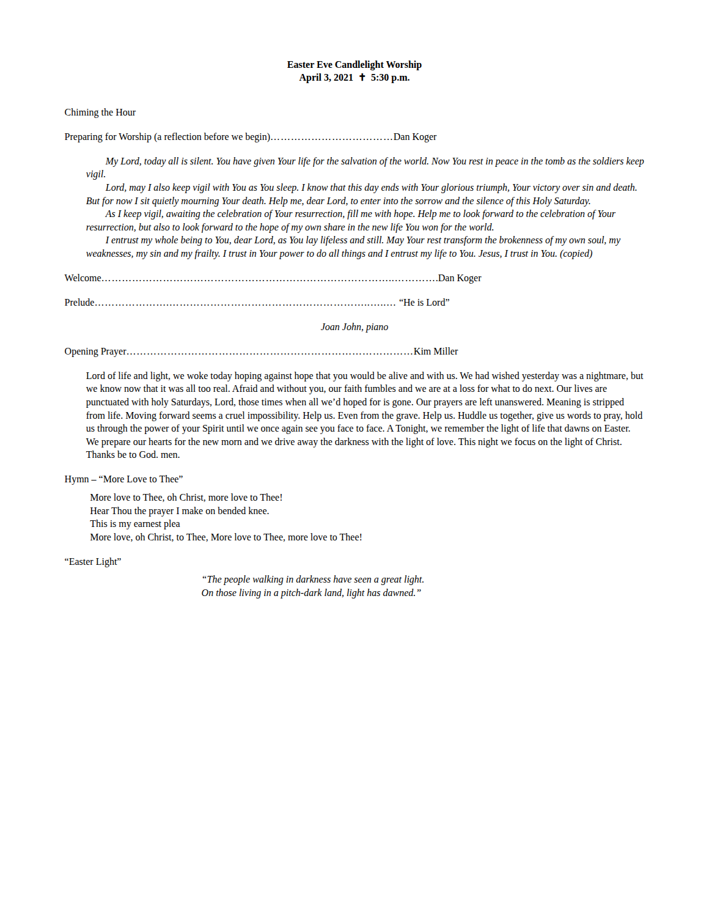Easter Eve Candlelight Worship
April 3, 2021 ✝ 5:30 p.m.
Chiming the Hour
Preparing for Worship (a reflection before we begin)………………………………Dan Koger
My Lord, today all is silent. You have given Your life for the salvation of the world. Now You rest in peace in the tomb as the soldiers keep vigil.
Lord, may I also keep vigil with You as You sleep. I know that this day ends with Your glorious triumph, Your victory over sin and death. But for now I sit quietly mourning Your death. Help me, dear Lord, to enter into the sorrow and the silence of this Holy Saturday.
As I keep vigil, awaiting the celebration of Your resurrection, fill me with hope. Help me to look forward to the celebration of Your resurrection, but also to look forward to the hope of my own share in the new life You won for the world.
I entrust my whole being to You, dear Lord, as You lay lifeless and still. May Your rest transform the brokenness of my own soul, my weaknesses, my sin and my frailty. I trust in Your power to do all things and I entrust my life to You. Jesus, I trust in You. (copied)
Welcome…………………………………………………………………………..………….Dan Koger
Prelude………………….…………………………………………………..…..… “He is Lord”
Joan John, piano
Opening Prayer…………………………………………………………………………Kim Miller
Lord of life and light, we woke today hoping against hope that you would be alive and with us. We had wished yesterday was a nightmare, but we know now that it was all too real. Afraid and without you, our faith fumbles and we are at a loss for what to do next. Our lives are punctuated with holy Saturdays, Lord, those times when all we’d hoped for is gone. Our prayers are left unanswered. Meaning is stripped from life. Moving forward seems a cruel impossibility. Help us. Even from the grave. Help us. Huddle us together, give us words to pray, hold us through the power of your Spirit until we once again see you face to face. A Tonight, we remember the light of life that dawns on Easter. We prepare our hearts for the new morn and we drive away the darkness with the light of love. This night we focus on the light of Christ. Thanks be to God. men.
Hymn – “More Love to Thee”
More love to Thee, oh Christ, more love to Thee!
Hear Thou the prayer I make on bended knee.
This is my earnest plea
More love, oh Christ, to Thee, More love to Thee, more love to Thee!
“Easter Light”
“The people walking in darkness have seen a great light.
On those living in a pitch-dark land, light has dawned.”